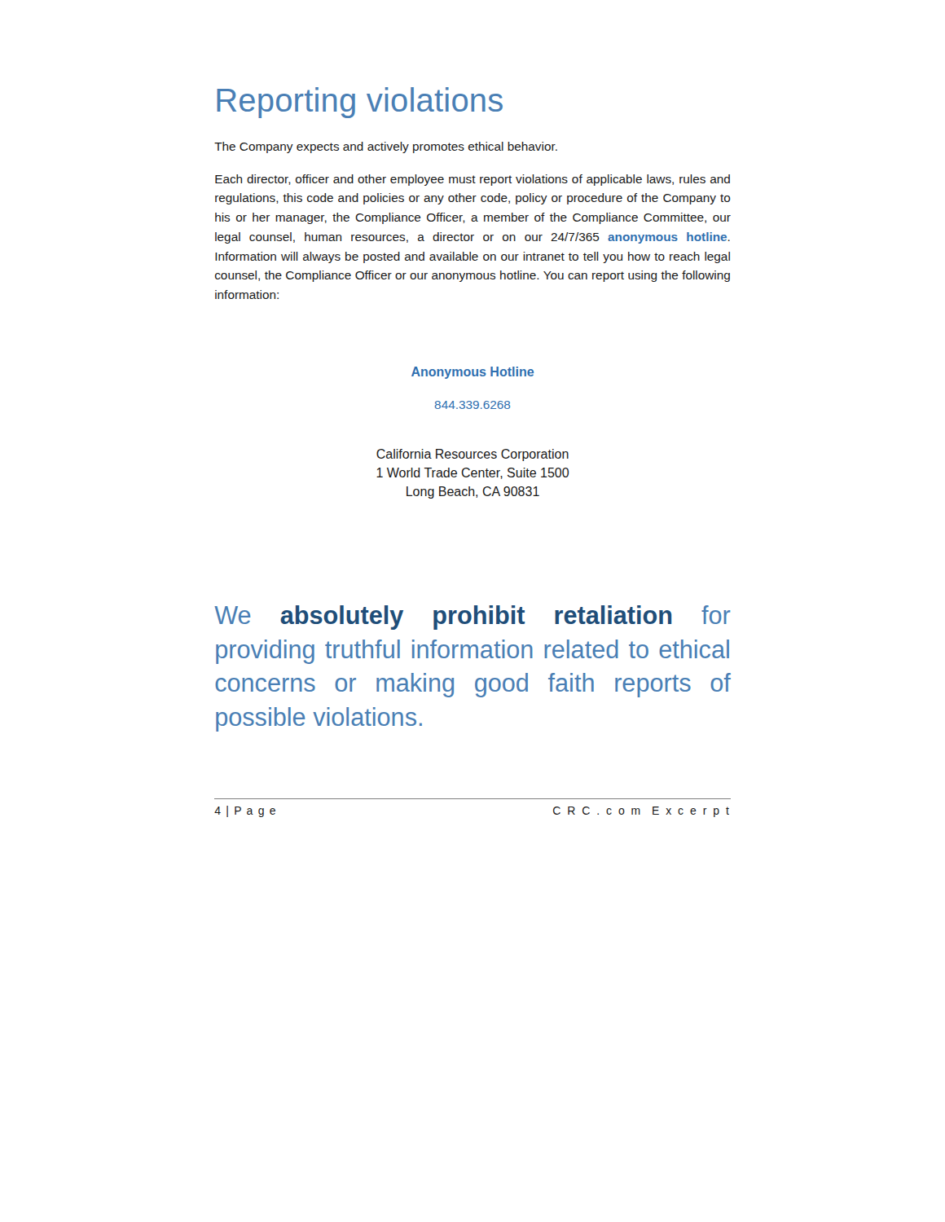Reporting violations
The Company expects and actively promotes ethical behavior.
Each director, officer and other employee must report violations of applicable laws, rules and regulations, this code and policies or any other code, policy or procedure of the Company to his or her manager, the Compliance Officer, a member of the Compliance Committee, our legal counsel, human resources, a director or on our 24/7/365 anonymous hotline. Information will always be posted and available on our intranet to tell you how to reach legal counsel, the Compliance Officer or our anonymous hotline. You can report using the following information:
Anonymous Hotline
844.339.6268
California Resources Corporation
1 World Trade Center, Suite 1500
Long Beach, CA 90831
We absolutely prohibit retaliation for providing truthful information related to ethical concerns or making good faith reports of possible violations.
4 | P a g e
C R C . c o m E x c e r p t